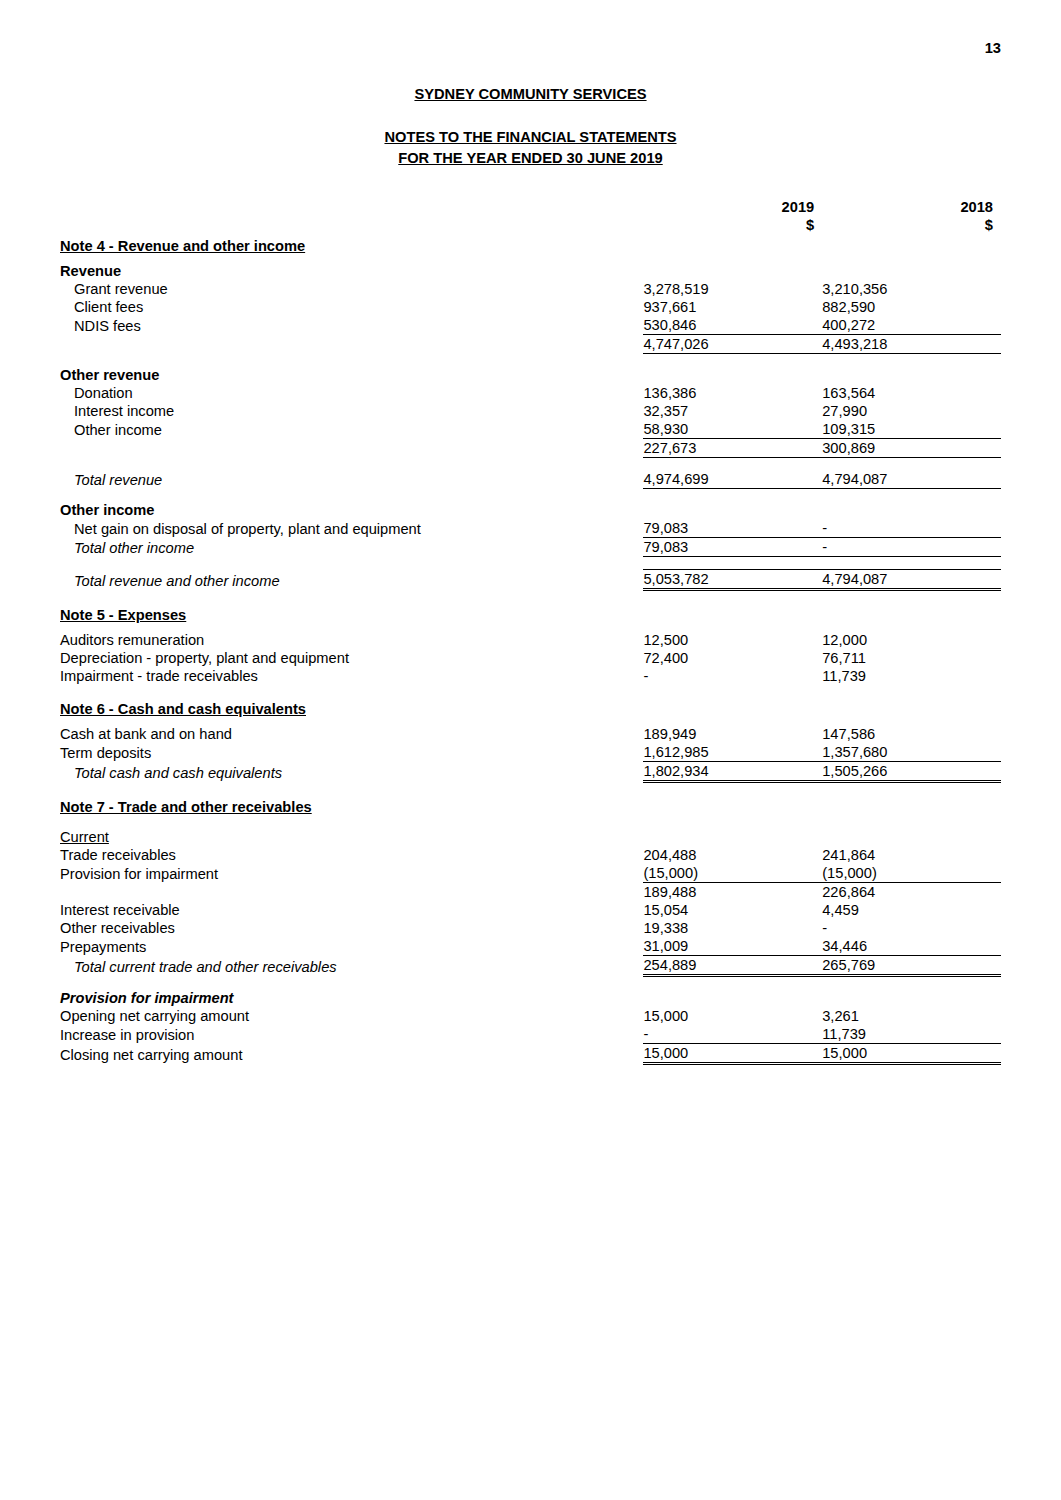13
SYDNEY COMMUNITY SERVICES
NOTES TO THE FINANCIAL STATEMENTS
FOR THE YEAR ENDED 30 JUNE 2019
| | 2019 | 2018 |
| | $ | $ |
| Note 4 - Revenue and other income | | |
| Revenue | | |
| Grant revenue | 3,278,519 | 3,210,356 |
| Client fees | 937,661 | 882,590 |
| NDIS fees | 530,846 | 400,272 |
| | 4,747,026 | 4,493,218 |
| Other revenue | | |
| Donation | 136,386 | 163,564 |
| Interest income | 32,357 | 27,990 |
| Other income | 58,930 | 109,315 |
| | 227,673 | 300,869 |
| Total revenue | 4,974,699 | 4,794,087 |
| Other income | | |
| Net gain on disposal of property, plant and equipment | 79,083 | - |
| Total other income | 79,083 | - |
| Total revenue and other income | 5,053,782 | 4,794,087 |
| Note 5 - Expenses | | |
| Auditors remuneration | 12,500 | 12,000 |
| Depreciation - property, plant and equipment | 72,400 | 76,711 |
| Impairment - trade receivables | - | 11,739 |
| Note 6 - Cash and cash equivalents | | |
| Cash at bank and on hand | 189,949 | 147,586 |
| Term deposits | 1,612,985 | 1,357,680 |
| Total cash and cash equivalents | 1,802,934 | 1,505,266 |
| Note 7 - Trade and other receivables | | |
| Current | | |
| Trade receivables | 204,488 | 241,864 |
| Provision for impairment | (15,000) | (15,000) |
| | 189,488 | 226,864 |
| Interest receivable | 15,054 | 4,459 |
| Other receivables | 19,338 | - |
| Prepayments | 31,009 | 34,446 |
| Total current trade and other receivables | 254,889 | 265,769 |
| Provision for impairment | | |
| Opening net carrying amount | 15,000 | 3,261 |
| Increase in provision | - | 11,739 |
| Closing net carrying amount | 15,000 | 15,000 |